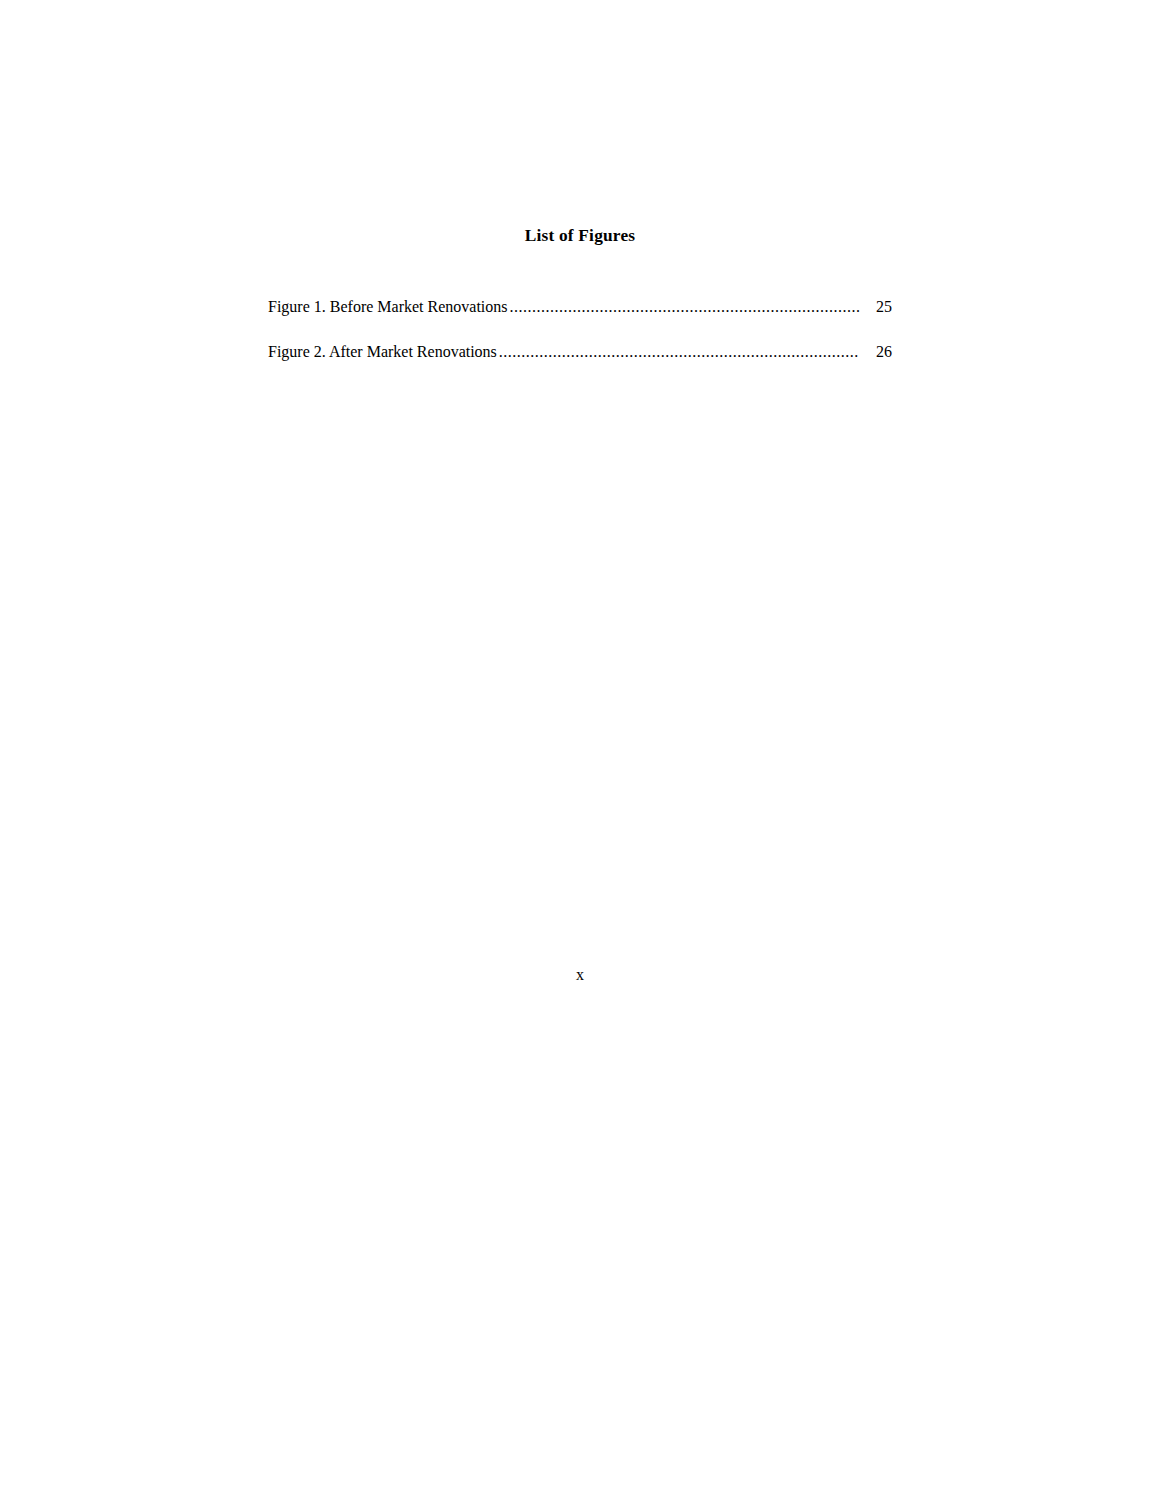List of Figures
Figure 1. Before Market Renovations .............................................................................. 25
Figure 2. After Market Renovations ................................................................................ 26
x